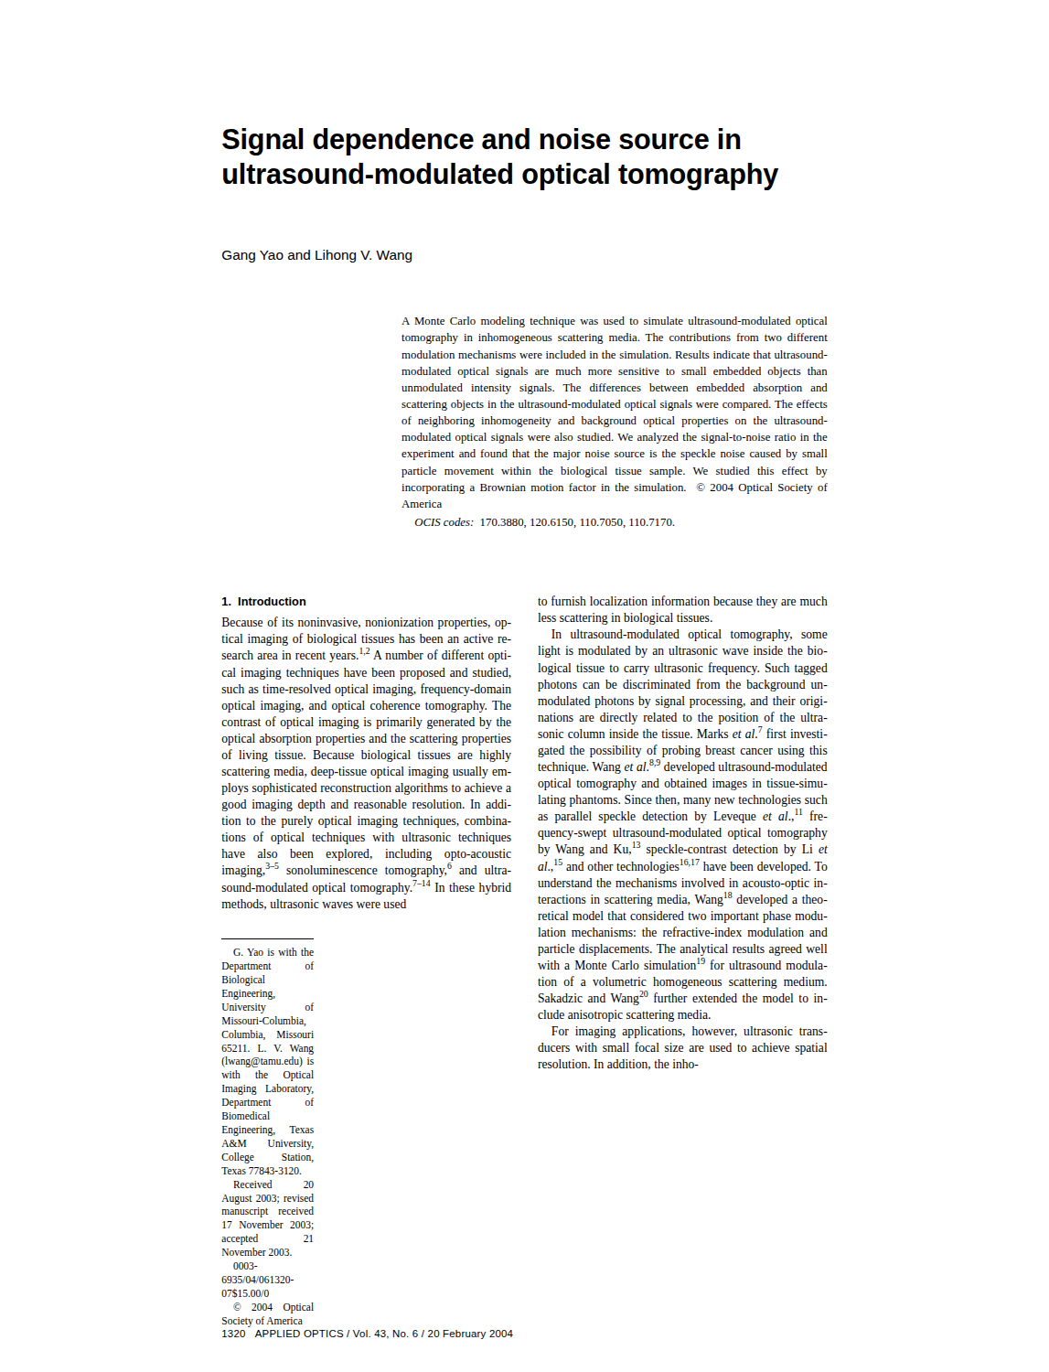Signal dependence and noise source in
ultrasound-modulated optical tomography
Gang Yao and Lihong V. Wang
A Monte Carlo modeling technique was used to simulate ultrasound-modulated optical tomography in inhomogeneous scattering media. The contributions from two different modulation mechanisms were included in the simulation. Results indicate that ultrasound-modulated optical signals are much more sensitive to small embedded objects than unmodulated intensity signals. The differences between embedded absorption and scattering objects in the ultrasound-modulated optical signals were compared. The effects of neighboring inhomogeneity and background optical properties on the ultrasound-modulated optical signals were also studied. We analyzed the signal-to-noise ratio in the experiment and found that the major noise source is the speckle noise caused by small particle movement within the biological tissue sample. We studied this effect by incorporating a Brownian motion factor in the simulation. © 2004 Optical Society of America
OCIS codes: 170.3880, 120.6150, 110.7050, 110.7170.
1. Introduction
Because of its noninvasive, nonionization properties, optical imaging of biological tissues has been an active research area in recent years.1,2 A number of different optical imaging techniques have been proposed and studied, such as time-resolved optical imaging, frequency-domain optical imaging, and optical coherence tomography. The contrast of optical imaging is primarily generated by the optical absorption properties and the scattering properties of living tissue. Because biological tissues are highly scattering media, deep-tissue optical imaging usually employs sophisticated reconstruction algorithms to achieve a good imaging depth and reasonable resolution. In addition to the purely optical imaging techniques, combinations of optical techniques with ultrasonic techniques have also been explored, including opto-acoustic imaging,3–5 sonoluminescence tomography,6 and ultrasound-modulated optical tomography.7–14 In these hybrid methods, ultrasonic waves were used
G. Yao is with the Department of Biological Engineering, University of Missouri-Columbia, Columbia, Missouri 65211. L. V. Wang (lwang@tamu.edu) is with the Optical Imaging Laboratory, Department of Biomedical Engineering, Texas A&M University, College Station, Texas 77843-3120.
Received 20 August 2003; revised manuscript received 17 November 2003; accepted 21 November 2003.
0003-6935/04/061320-07$15.00/0
© 2004 Optical Society of America
to furnish localization information because they are much less scattering in biological tissues.
In ultrasound-modulated optical tomography, some light is modulated by an ultrasonic wave inside the biological tissue to carry ultrasonic frequency. Such tagged photons can be discriminated from the background unmodulated photons by signal processing, and their originations are directly related to the position of the ultrasonic column inside the tissue. Marks et al.7 first investigated the possibility of probing breast cancer using this technique. Wang et al.8,9 developed ultrasound-modulated optical tomography and obtained images in tissue-simulating phantoms. Since then, many new technologies such as parallel speckle detection by Leveque et al.,11 frequency-swept ultrasound-modulated optical tomography by Wang and Ku,13 speckle-contrast detection by Li et al.,15 and other technologies16,17 have been developed. To understand the mechanisms involved in acousto-optic interactions in scattering media, Wang18 developed a theoretical model that considered two important phase modulation mechanisms: the refractive-index modulation and particle displacements. The analytical results agreed well with a Monte Carlo simulation19 for ultrasound modulation of a volumetric homogeneous scattering medium. Sakadzic and Wang20 further extended the model to include anisotropic scattering media.
For imaging applications, however, ultrasonic transducers with small focal size are used to achieve spatial resolution. In addition, the inho-
1320 APPLIED OPTICS / Vol. 43, No. 6 / 20 February 2004